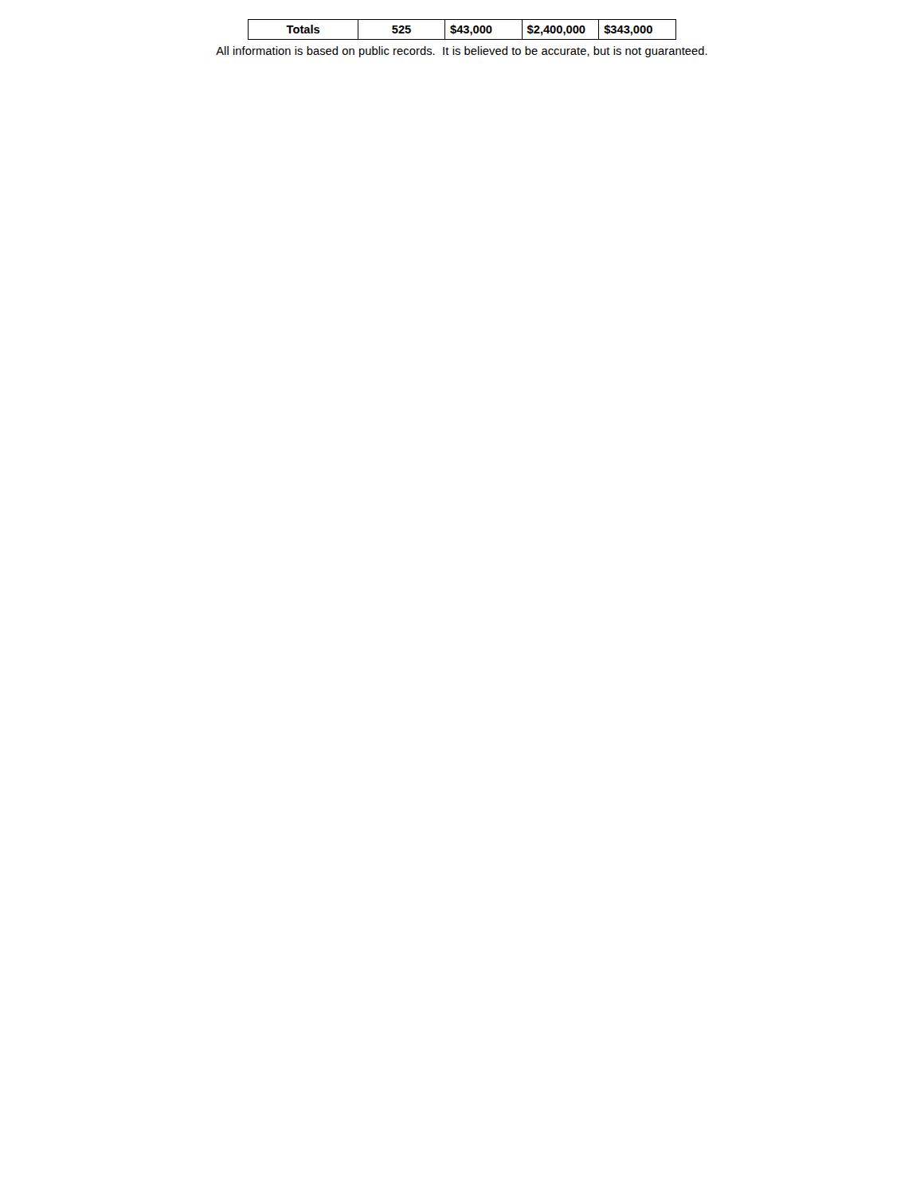| Totals | 525 | $43,000 | $2,400,000 | $343,000 |
All information is based on public records. It is believed to be accurate, but is not guaranteed.